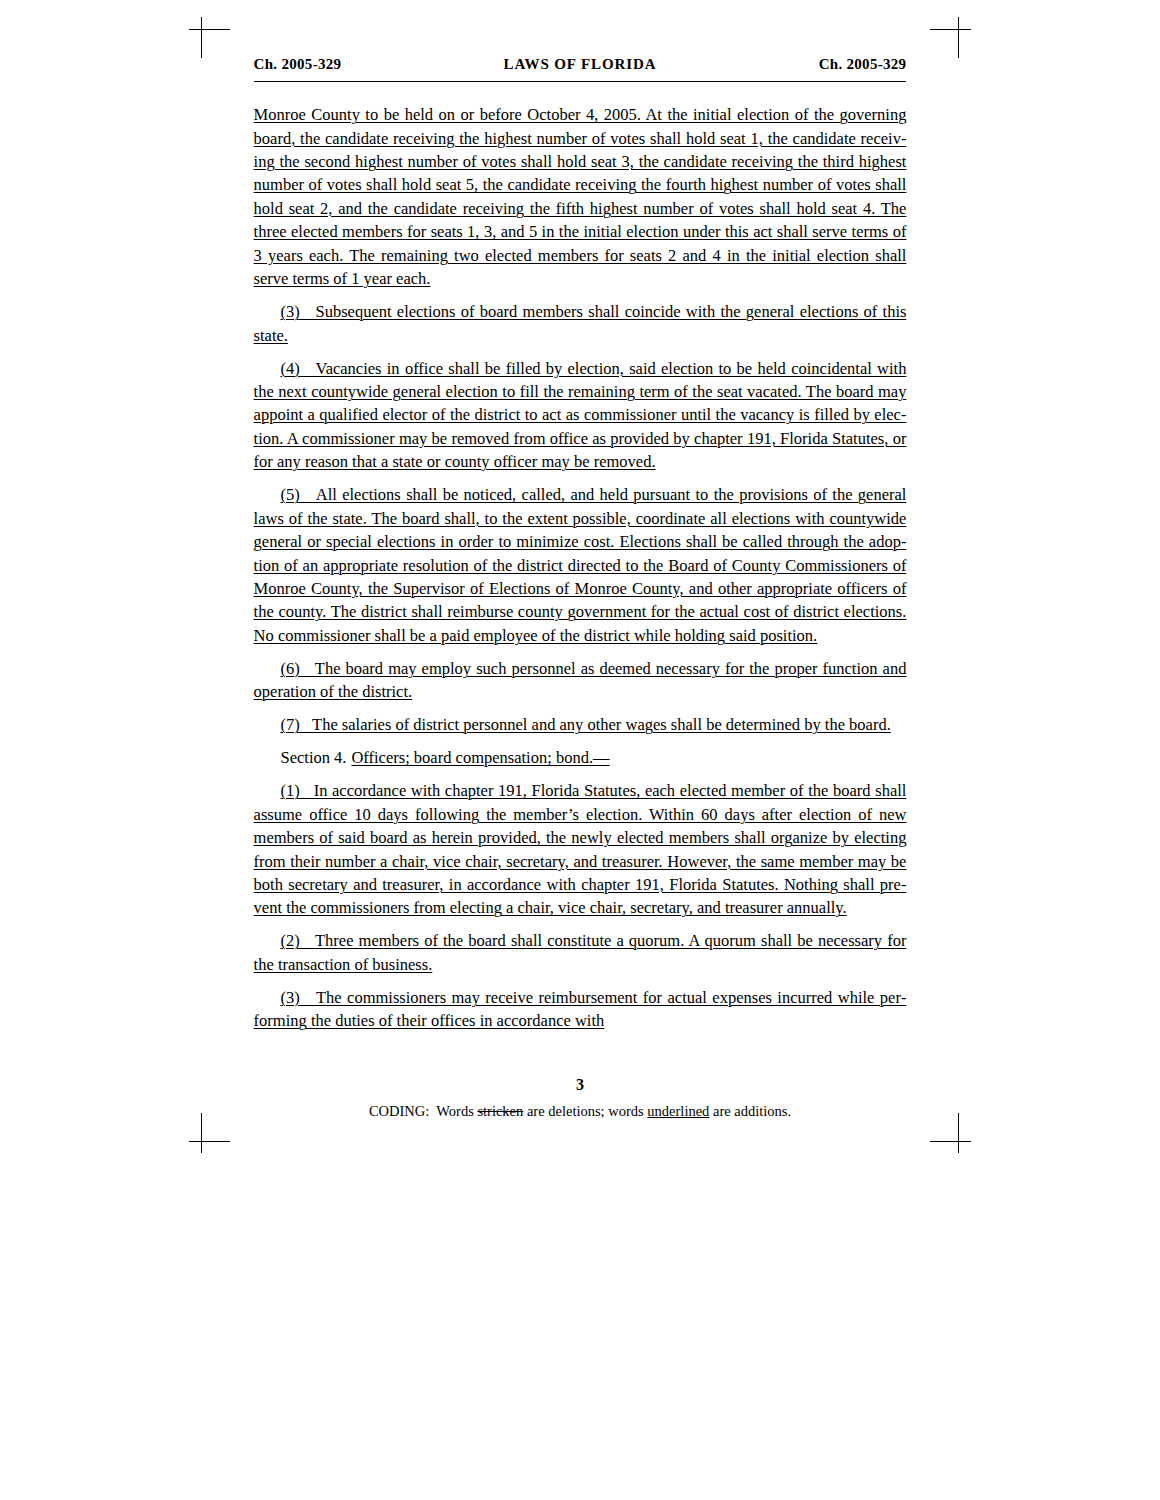Ch. 2005-329 LAWS OF FLORIDA Ch. 2005-329
Monroe County to be held on or before October 4, 2005. At the initial election of the governing board, the candidate receiving the highest number of votes shall hold seat 1, the candidate receiving the second highest number of votes shall hold seat 3, the candidate receiving the third highest number of votes shall hold seat 5, the candidate receiving the fourth highest number of votes shall hold seat 2, and the candidate receiving the fifth highest number of votes shall hold seat 4. The three elected members for seats 1, 3, and 5 in the initial election under this act shall serve terms of 3 years each. The remaining two elected members for seats 2 and 4 in the initial election shall serve terms of 1 year each.
(3) Subsequent elections of board members shall coincide with the general elections of this state.
(4) Vacancies in office shall be filled by election, said election to be held coincidental with the next countywide general election to fill the remaining term of the seat vacated. The board may appoint a qualified elector of the district to act as commissioner until the vacancy is filled by election. A commissioner may be removed from office as provided by chapter 191, Florida Statutes, or for any reason that a state or county officer may be removed.
(5) All elections shall be noticed, called, and held pursuant to the provisions of the general laws of the state. The board shall, to the extent possible, coordinate all elections with countywide general or special elections in order to minimize cost. Elections shall be called through the adoption of an appropriate resolution of the district directed to the Board of County Commissioners of Monroe County, the Supervisor of Elections of Monroe County, and other appropriate officers of the county. The district shall reimburse county government for the actual cost of district elections. No commissioner shall be a paid employee of the district while holding said position.
(6) The board may employ such personnel as deemed necessary for the proper function and operation of the district.
(7) The salaries of district personnel and any other wages shall be determined by the board.
Section 4.Officers; board compensation; bond.—
(1) In accordance with chapter 191, Florida Statutes, each elected member of the board shall assume office 10 days following the member’s election. Within 60 days after election of new members of said board as herein provided, the newly elected members shall organize by electing from their number a chair, vice chair, secretary, and treasurer. However, the same member may be both secretary and treasurer, in accordance with chapter 191, Florida Statutes. Nothing shall prevent the commissioners from electing a chair, vice chair, secretary, and treasurer annually.
(2) Three members of the board shall constitute a quorum. A quorum shall be necessary for the transaction of business.
(3) The commissioners may receive reimbursement for actual expenses incurred while performing the duties of their offices in accordance with
3
CODING: Words stricken are deletions; words underlined are additions.